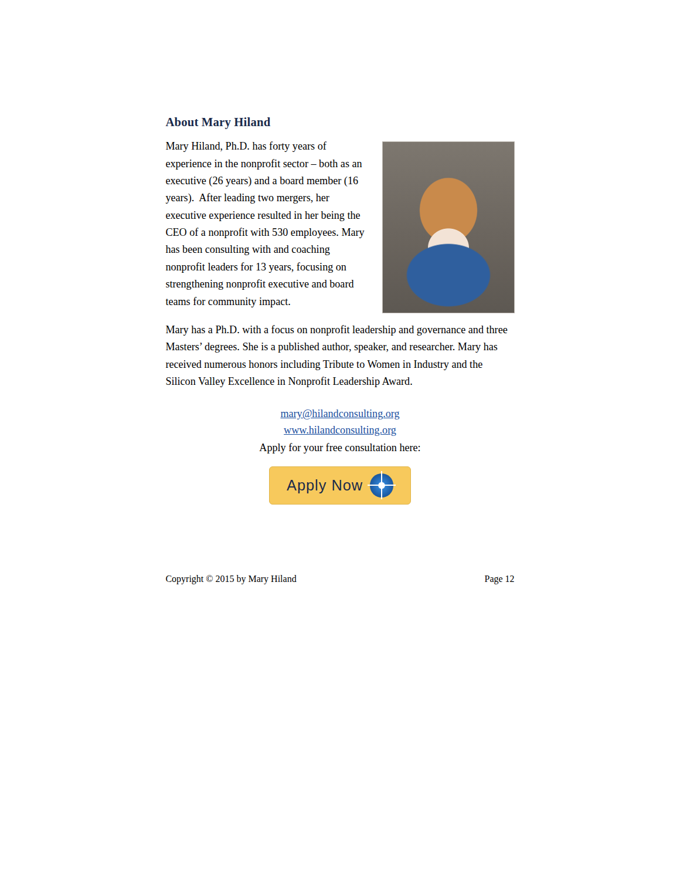About Mary Hiland
Mary Hiland, Ph.D. has forty years of experience in the nonprofit sector – both as an executive (26 years) and a board member (16 years). After leading two mergers, her executive experience resulted in her being the CEO of a nonprofit with 530 employees. Mary has been consulting with and coaching nonprofit leaders for 13 years, focusing on strengthening nonprofit executive and board teams for community impact.
Mary has a Ph.D. with a focus on nonprofit leadership and governance and three Masters’ degrees. She is a published author, speaker, and researcher. Mary has received numerous honors including Tribute to Women in Industry and the Silicon Valley Excellence in Nonprofit Leadership Award.
mary@hilandconsulting.org www.hilandconsulting.org
Apply for your free consultation here:
Apply Now
Copyright © 2015 by Mary Hiland Page 12